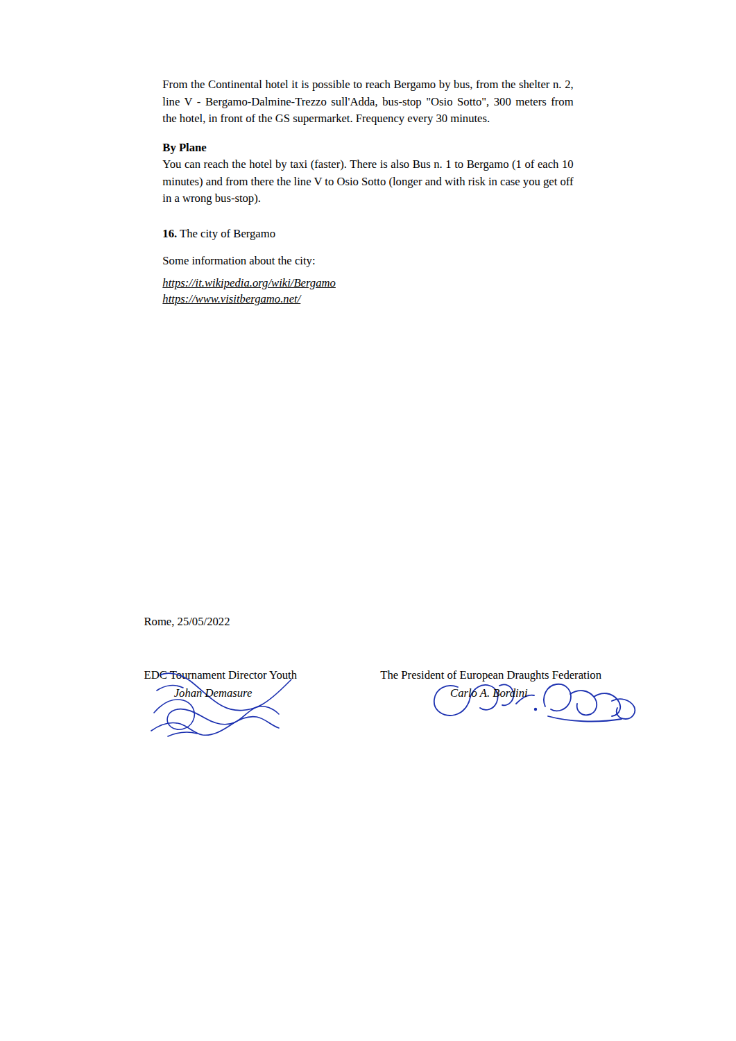From the Continental hotel it is possible to reach Bergamo by bus, from the shelter n. 2, line V - Bergamo-Dalmine-Trezzo sull'Adda, bus-stop "Osio Sotto", 300 meters from the hotel, in front of the GS supermarket. Frequency every 30 minutes.
By Plane
You can reach the hotel by taxi (faster). There is also Bus n. 1 to Bergamo (1 of each 10 minutes) and from there the line V to Osio Sotto (longer and with risk in case you get off in a wrong bus-stop).
16. The city of Bergamo
Some information about the city:
https://it.wikipedia.org/wiki/Bergamo https://www.visitbergamo.net/
Rome, 25/05/2022
EDC Tournament Director Youth
Johan Demasure
The President of European Draughts Federation
Carlo A. Bordini